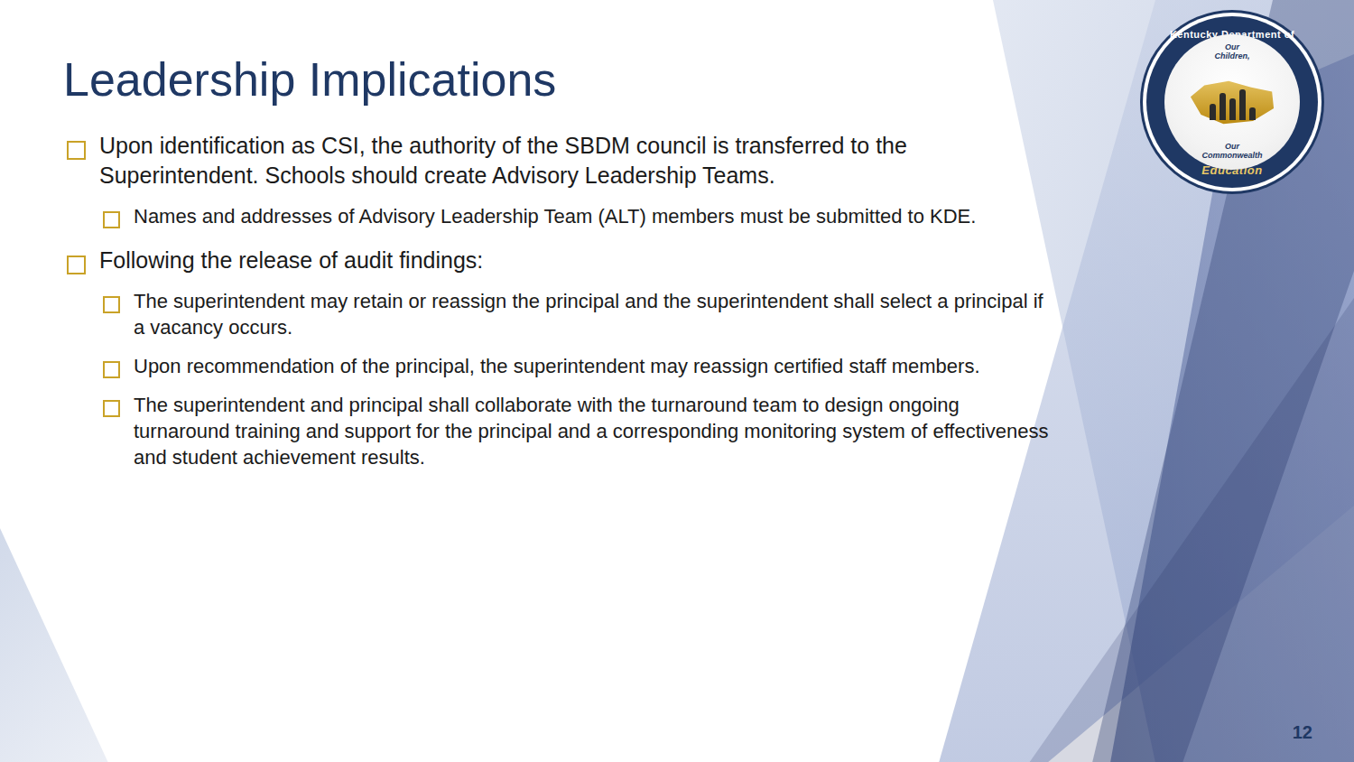Kentucky Department of Education
Our
Children,
Our
Commonwealth
Leadership Implications
Upon identification as CSI, the authority of the SBDM council is transferred to the Superintendent. Schools should create Advisory Leadership Teams.
Names and addresses of Advisory Leadership Team (ALT) members must be submitted to KDE.
Following the release of audit findings:
The superintendent may retain or reassign the principal and the superintendent shall select a principal if a vacancy occurs.
Upon recommendation of the principal, the superintendent may reassign certified staff members.
The superintendent and principal shall collaborate with the turnaround team to design ongoing turnaround training and support for the principal and a corresponding monitoring system of effectiveness and student achievement results.
12